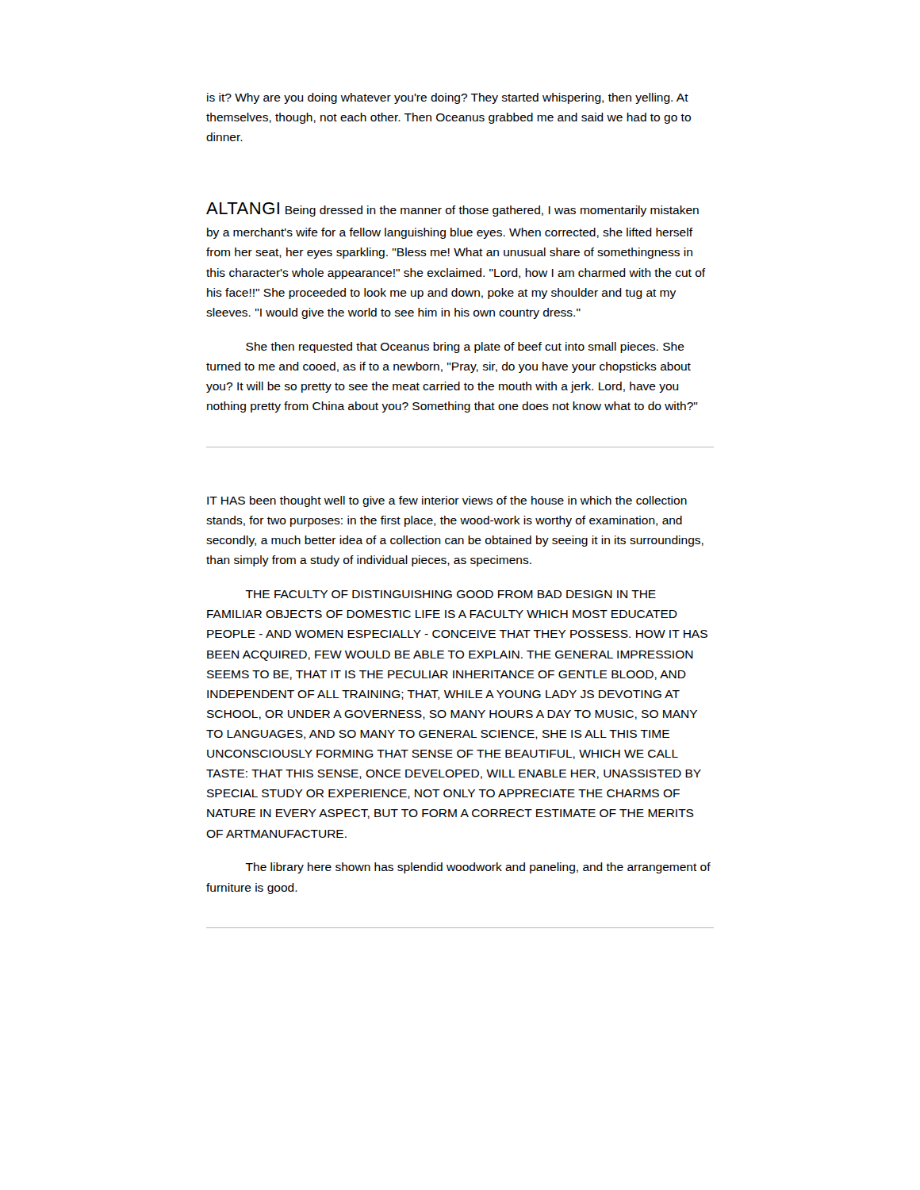is it? Why are you doing whatever you're doing? They started whispering, then yelling. At themselves, though, not each other. Then Oceanus grabbed me and said we had to go to dinner.
ALTANGI Being dressed in the manner of those gathered, I was momentarily mistaken by a merchant's wife for a fellow languishing blue eyes. When corrected, she lifted herself from her seat, her eyes sparkling. "Bless me! What an unusual share of somethingness in this character's whole appearance!" she exclaimed. "Lord, how I am charmed with the cut of his face!!" She proceeded to look me up and down, poke at my shoulder and tug at my sleeves. "I would give the world to see him in his own country dress."
She then requested that Oceanus bring a plate of beef cut into small pieces. She turned to me and cooed, as if to a newborn, "Pray, sir, do you have your chopsticks about you? It will be so pretty to see the meat carried to the mouth with a jerk. Lord, have you nothing pretty from China about you? Something that one does not know what to do with?"
IT HAS been thought well to give a few interior views of the house in which the collection stands, for two purposes: in the first place, the wood-work is worthy of examination, and secondly, a much better idea of a collection can be obtained by seeing it in its surroundings, than simply from a study of individual pieces, as specimens.
The faculty of distinguishing good from bad design in the familiar objects of domestic life is a faculty which most educated people - and women especially - conceive that they possess. How it has been acquired, few would be able to explain. The general impression seems to be, that it is the peculiar inheritance of gentle blood, and independent of all training; that, while a young lady js devoting at school, or under a governess, so many hours a day to music, so many to languages, and so many to general science, she is all this time unconsciously forming that sense of the beautiful, which we call taste: that this sense, once developed, will enable her, unassisted by special study or experience, not only to appreciate the charms of nature in every aspect, but to form a correct estimate of the merits of artmanufacture.
The library here shown has splendid woodwork and paneling, and the arrangement of furniture is good.